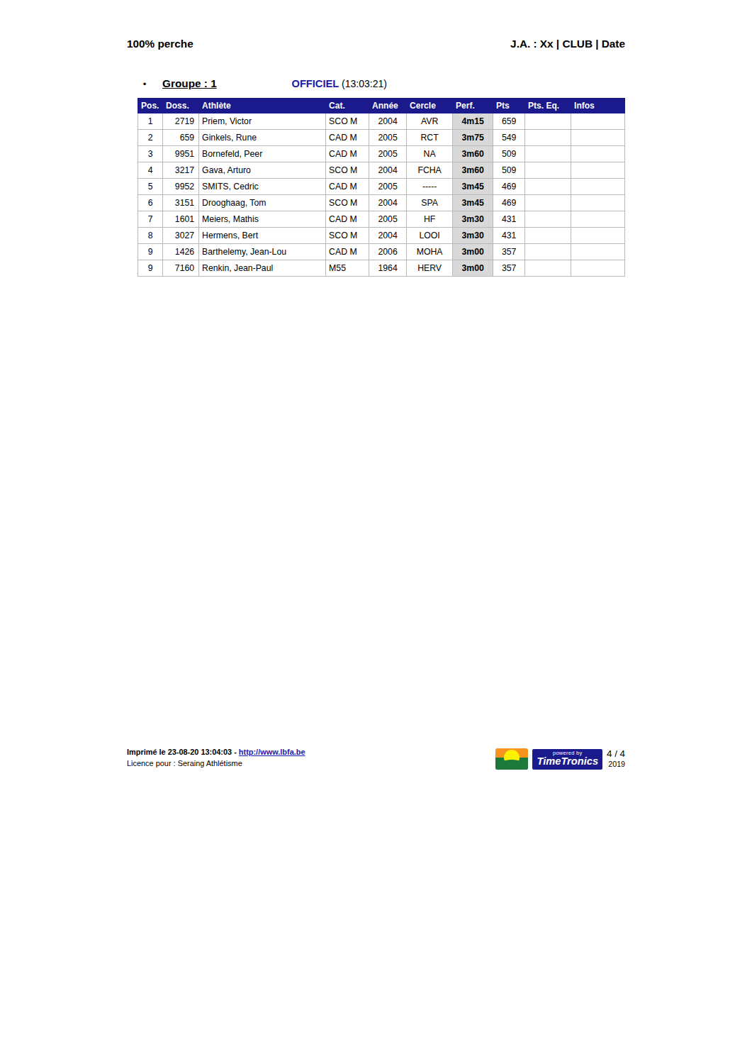100% perche
J.A. : Xx | CLUB | Date
• Groupe : 1 OFFICIEL (13:03:21)
| Pos. | Doss. | Athlète | Cat. | Année | Cercle | Perf. | Pts | Pts. Eq. | Infos |
| --- | --- | --- | --- | --- | --- | --- | --- | --- | --- |
| 1 | 2719 | Priem, Victor | SCO M | 2004 | AVR | 4m15 | 659 | | |
| 2 | 659 | Ginkels, Rune | CAD M | 2005 | RCT | 3m75 | 549 | | |
| 3 | 9951 | Bornefeld, Peer | CAD M | 2005 | NA | 3m60 | 509 | | |
| 4 | 3217 | Gava, Arturo | SCO M | 2004 | FCHA | 3m60 | 509 | | |
| 5 | 9952 | SMITS, Cedric | CAD M | 2005 | ----- | 3m45 | 469 | | |
| 6 | 3151 | Drooghaag, Tom | SCO M | 2004 | SPA | 3m45 | 469 | | |
| 7 | 1601 | Meiers, Mathis | CAD M | 2005 | HF | 3m30 | 431 | | |
| 8 | 3027 | Hermens, Bert | SCO M | 2004 | LOOI | 3m30 | 431 | | |
| 9 | 1426 | Barthelemy, Jean-Lou | CAD M | 2006 | MOHA | 3m00 | 357 | | |
| 9 | 7160 | Renkin, Jean-Paul | M55 | 1964 | HERV | 3m00 | 357 | | |
Imprimé le 23-08-20 13:04:03 - http://www.lbfa.be
Licence pour : Seraing Athlétisme
powered by Time Tronics
4 / 4
2019